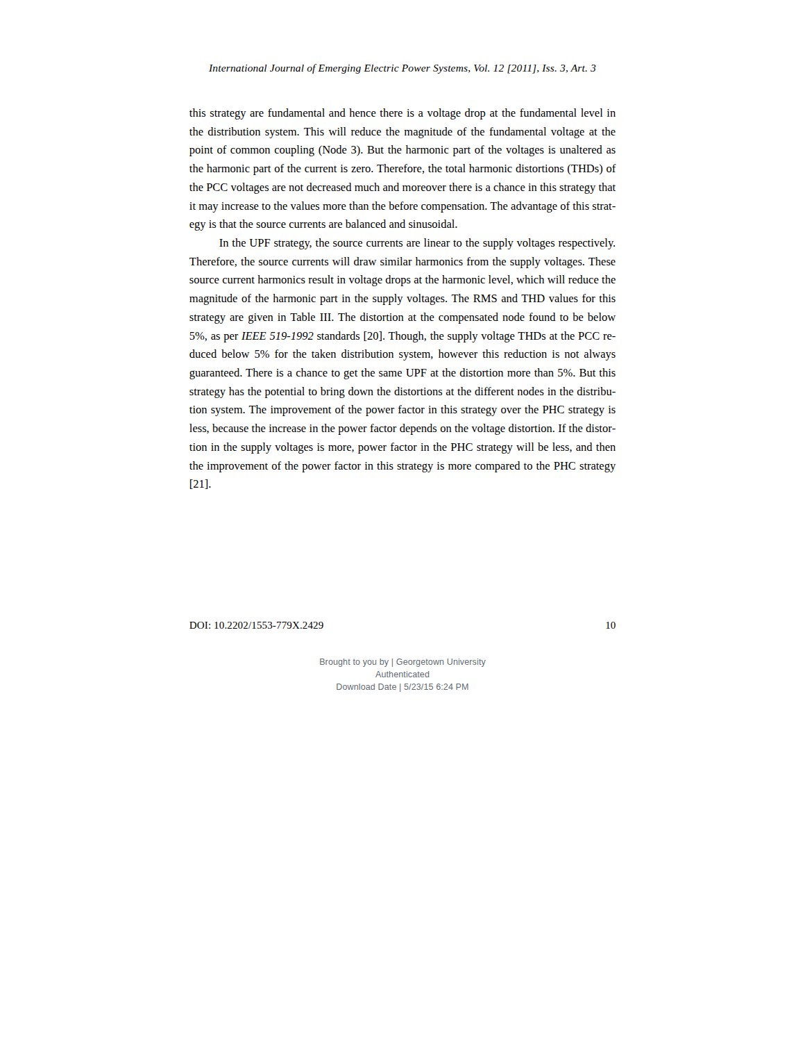International Journal of Emerging Electric Power Systems, Vol. 12 [2011], Iss. 3, Art. 3
this strategy are fundamental and hence there is a voltage drop at the fundamental level in the distribution system. This will reduce the magnitude of the fundamental voltage at the point of common coupling (Node 3). But the harmonic part of the voltages is unaltered as the harmonic part of the current is zero. Therefore, the total harmonic distortions (THDs) of the PCC voltages are not decreased much and moreover there is a chance in this strategy that it may increase to the values more than the before compensation. The advantage of this strategy is that the source currents are balanced and sinusoidal.
In the UPF strategy, the source currents are linear to the supply voltages respectively. Therefore, the source currents will draw similar harmonics from the supply voltages. These source current harmonics result in voltage drops at the harmonic level, which will reduce the magnitude of the harmonic part in the supply voltages. The RMS and THD values for this strategy are given in Table III. The distortion at the compensated node found to be below 5%, as per IEEE 519-1992 standards [20]. Though, the supply voltage THDs at the PCC reduced below 5% for the taken distribution system, however this reduction is not always guaranteed. There is a chance to get the same UPF at the distortion more than 5%. But this strategy has the potential to bring down the distortions at the different nodes in the distribution system. The improvement of the power factor in this strategy over the PHC strategy is less, because the increase in the power factor depends on the voltage distortion. If the distortion in the supply voltages is more, power factor in the PHC strategy will be less, and then the improvement of the power factor in this strategy is more compared to the PHC strategy [21].
DOI: 10.2202/1553-779X.2429 10
Brought to you by | Georgetown University
Authenticated
Download Date | 5/23/15 6:24 PM